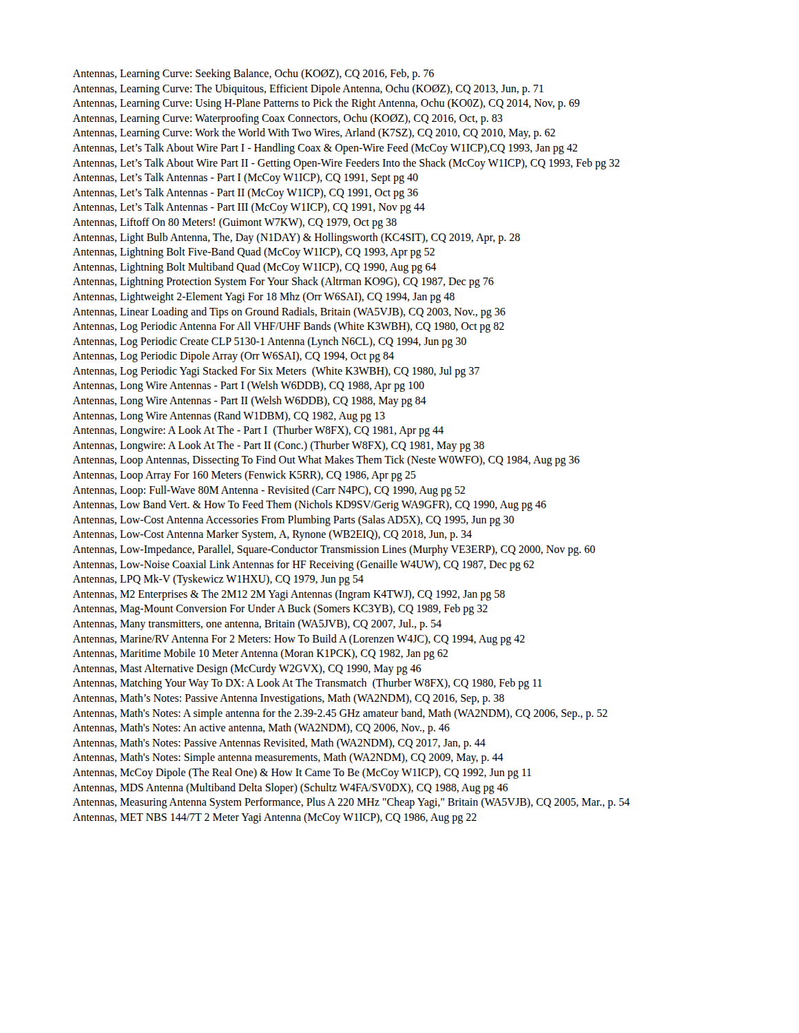Antennas, Learning Curve: Seeking Balance, Ochu (KOØZ), CQ 2016, Feb, p. 76
Antennas, Learning Curve: The Ubiquitous, Efficient Dipole Antenna, Ochu (KOØZ), CQ 2013, Jun, p. 71
Antennas, Learning Curve: Using H-Plane Patterns to Pick the Right Antenna, Ochu (KO0Z), CQ 2014, Nov, p. 69
Antennas, Learning Curve: Waterproofing Coax Connectors, Ochu (KOØZ), CQ 2016, Oct, p. 83
Antennas, Learning Curve: Work the World With Two Wires, Arland (K7SZ), CQ 2010, CQ 2010, May, p. 62
Antennas, Let’s Talk About Wire Part I - Handling Coax & Open-Wire Feed (McCoy W1ICP),CQ 1993, Jan pg 42
Antennas, Let’s Talk About Wire Part II - Getting Open-Wire Feeders Into the Shack (McCoy W1ICP), CQ 1993, Feb pg 32
Antennas, Let’s Talk Antennas - Part I (McCoy W1ICP), CQ 1991, Sept pg 40
Antennas, Let’s Talk Antennas - Part II (McCoy W1ICP), CQ 1991, Oct pg 36
Antennas, Let’s Talk Antennas - Part III (McCoy W1ICP), CQ 1991, Nov pg 44
Antennas, Liftoff On 80 Meters! (Guimont W7KW), CQ 1979, Oct pg 38
Antennas, Light Bulb Antenna, The, Day (N1DAY) & Hollingsworth (KC4SIT), CQ 2019, Apr, p. 28
Antennas, Lightning Bolt Five-Band Quad (McCoy W1ICP), CQ 1993, Apr pg 52
Antennas, Lightning Bolt Multiband Quad (McCoy W1ICP), CQ 1990, Aug pg 64
Antennas, Lightning Protection System For Your Shack (Altrman KO9G), CQ 1987, Dec pg 76
Antennas, Lightweight 2-Element Yagi For 18 Mhz (Orr W6SAI), CQ 1994, Jan pg 48
Antennas, Linear Loading and Tips on Ground Radials, Britain (WA5VJB), CQ 2003, Nov., pg 36
Antennas, Log Periodic Antenna For All VHF/UHF Bands (White K3WBH), CQ 1980, Oct pg 82
Antennas, Log Periodic Create CLP 5130-1 Antenna (Lynch N6CL), CQ 1994, Jun pg 30
Antennas, Log Periodic Dipole Array (Orr W6SAI), CQ 1994, Oct pg 84
Antennas, Log Periodic Yagi Stacked For Six Meters (White K3WBH), CQ 1980, Jul pg 37
Antennas, Long Wire Antennas - Part I (Welsh W6DDB), CQ 1988, Apr pg 100
Antennas, Long Wire Antennas - Part II (Welsh W6DDB), CQ 1988, May pg 84
Antennas, Long Wire Antennas (Rand W1DBM), CQ 1982, Aug pg 13
Antennas, Longwire: A Look At The - Part I (Thurber W8FX), CQ 1981, Apr pg 44
Antennas, Longwire: A Look At The - Part II (Conc.) (Thurber W8FX), CQ 1981, May pg 38
Antennas, Loop Antennas, Dissecting To Find Out What Makes Them Tick (Neste W0WFO), CQ 1984, Aug pg 36
Antennas, Loop Array For 160 Meters (Fenwick K5RR), CQ 1986, Apr pg 25
Antennas, Loop: Full-Wave 80M Antenna - Revisited (Carr N4PC), CQ 1990, Aug pg 52
Antennas, Low Band Vert. & How To Feed Them (Nichols KD9SV/Gerig WA9GFR), CQ 1990, Aug pg 46
Antennas, Low-Cost Antenna Accessories From Plumbing Parts (Salas AD5X), CQ 1995, Jun pg 30
Antennas, Low-Cost Antenna Marker System, A, Rynone (WB2EIQ), CQ 2018, Jun, p. 34
Antennas, Low-Impedance, Parallel, Square-Conductor Transmission Lines (Murphy VE3ERP), CQ 2000, Nov pg. 60
Antennas, Low-Noise Coaxial Link Antennas for HF Receiving (Genaille W4UW), CQ 1987, Dec pg 62
Antennas, LPQ Mk-V (Tyskewicz W1HXU), CQ 1979, Jun pg 54
Antennas, M2 Enterprises & The 2M12 2M Yagi Antennas (Ingram K4TWJ), CQ 1992, Jan pg 58
Antennas, Mag-Mount Conversion For Under A Buck (Somers KC3YB), CQ 1989, Feb pg 32
Antennas, Many transmitters, one antenna, Britain (WA5JVB), CQ 2007, Jul., p. 54
Antennas, Marine/RV Antenna For 2 Meters: How To Build A (Lorenzen W4JC), CQ 1994, Aug pg 42
Antennas, Maritime Mobile 10 Meter Antenna (Moran K1PCK), CQ 1982, Jan pg 62
Antennas, Mast Alternative Design (McCurdy W2GVX), CQ 1990, May pg 46
Antennas, Matching Your Way To DX: A Look At The Transmatch (Thurber W8FX), CQ 1980, Feb pg 11
Antennas, Math’s Notes: Passive Antenna Investigations, Math (WA2NDM), CQ 2016, Sep, p. 38
Antennas, Math's Notes: A simple antenna for the 2.39-2.45 GHz amateur band, Math (WA2NDM), CQ 2006, Sep., p. 52
Antennas, Math's Notes: An active antenna, Math (WA2NDM), CQ 2006, Nov., p. 46
Antennas, Math's Notes: Passive Antennas Revisited, Math (WA2NDM), CQ 2017, Jan, p. 44
Antennas, Math's Notes: Simple antenna measurements, Math (WA2NDM), CQ 2009, May, p. 44
Antennas, McCoy Dipole (The Real One) & How It Came To Be (McCoy W1ICP), CQ 1992, Jun pg 11
Antennas, MDS Antenna (Multiband Delta Sloper) (Schultz W4FA/SV0DX), CQ 1988, Aug pg 46
Antennas, Measuring Antenna System Performance, Plus A 220 MHz "Cheap Yagi," Britain (WA5VJB), CQ 2005, Mar., p. 54
Antennas, MET NBS 144/7T 2 Meter Yagi Antenna (McCoy W1ICP), CQ 1986, Aug pg 22